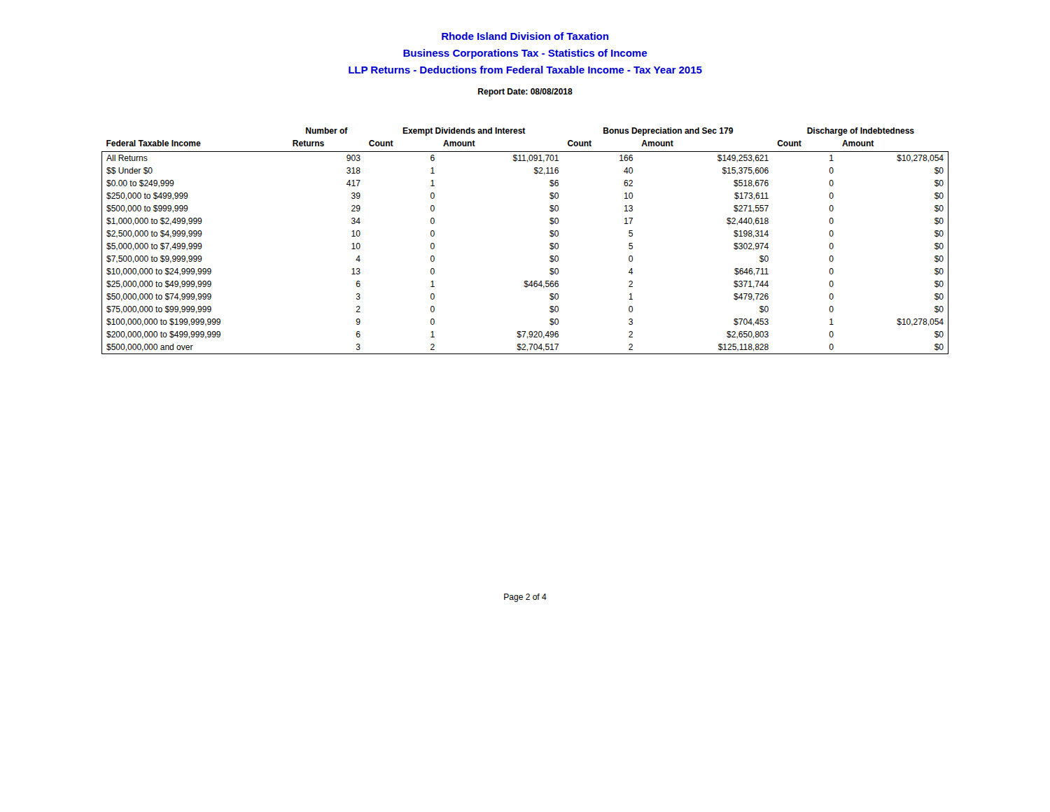Rhode Island Division of Taxation
Business Corporations Tax - Statistics of Income
LLP Returns - Deductions from Federal Taxable Income - Tax Year 2015
Report Date: 08/08/2018
| | Number of | Exempt Dividends and Interest | Bonus Depreciation and Sec 179 | Discharge of Indebtedness |
| --- | --- | --- | --- | --- |
| Federal Taxable Income | Returns | Count | Amount | Count | Amount | Count | Amount |
| All Returns | 903 | 6 | $11,091,701 | 166 | $149,253,621 | 1 | $10,278,054 |
| $$ Under $0 | 318 | 1 | $2,116 | 40 | $15,375,606 | 0 | $0 |
| $0.00 to $249,999 | 417 | 1 | $6 | 62 | $518,676 | 0 | $0 |
| $250,000 to $499,999 | 39 | 0 | $0 | 10 | $173,611 | 0 | $0 |
| $500,000 to $999,999 | 29 | 0 | $0 | 13 | $271,557 | 0 | $0 |
| $1,000,000 to $2,499,999 | 34 | 0 | $0 | 17 | $2,440,618 | 0 | $0 |
| $2,500,000 to $4,999,999 | 10 | 0 | $0 | 5 | $198,314 | 0 | $0 |
| $5,000,000 to $7,499,999 | 10 | 0 | $0 | 5 | $302,974 | 0 | $0 |
| $7,500,000 to $9,999,999 | 4 | 0 | $0 | 0 | $0 | 0 | $0 |
| $10,000,000 to $24,999,999 | 13 | 0 | $0 | 4 | $646,711 | 0 | $0 |
| $25,000,000 to $49,999,999 | 6 | 1 | $464,566 | 2 | $371,744 | 0 | $0 |
| $50,000,000 to $74,999,999 | 3 | 0 | $0 | 1 | $479,726 | 0 | $0 |
| $75,000,000 to $99,999,999 | 2 | 0 | $0 | 0 | $0 | 0 | $0 |
| $100,000,000 to $199,999,999 | 9 | 0 | $0 | 3 | $704,453 | 1 | $10,278,054 |
| $200,000,000 to $499,999,999 | 6 | 1 | $7,920,496 | 2 | $2,650,803 | 0 | $0 |
| $500,000,000 and over | 3 | 2 | $2,704,517 | 2 | $125,118,828 | 0 | $0 |
Page 2 of 4